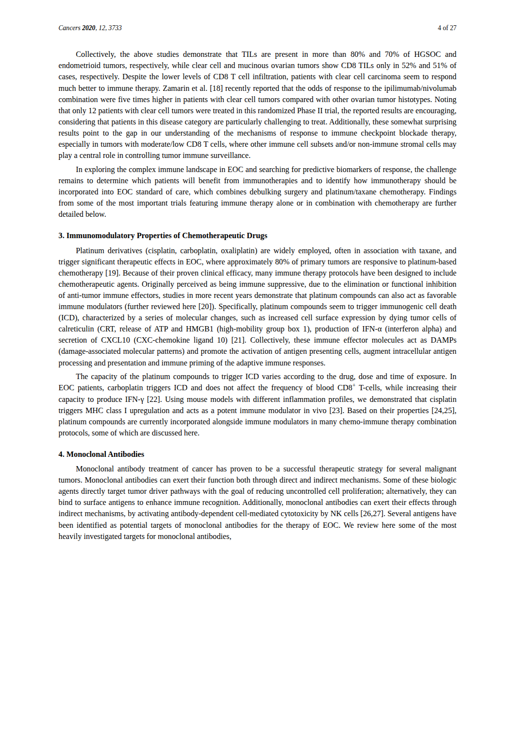Cancers 2020, 12, 3733 4 of 27
Collectively, the above studies demonstrate that TILs are present in more than 80% and 70% of HGSOC and endometrioid tumors, respectively, while clear cell and mucinous ovarian tumors show CD8 TILs only in 52% and 51% of cases, respectively. Despite the lower levels of CD8 T cell infiltration, patients with clear cell carcinoma seem to respond much better to immune therapy. Zamarin et al. [18] recently reported that the odds of response to the ipilimumab/nivolumab combination were five times higher in patients with clear cell tumors compared with other ovarian tumor histotypes. Noting that only 12 patients with clear cell tumors were treated in this randomized Phase II trial, the reported results are encouraging, considering that patients in this disease category are particularly challenging to treat. Additionally, these somewhat surprising results point to the gap in our understanding of the mechanisms of response to immune checkpoint blockade therapy, especially in tumors with moderate/low CD8 T cells, where other immune cell subsets and/or non-immune stromal cells may play a central role in controlling tumor immune surveillance.
In exploring the complex immune landscape in EOC and searching for predictive biomarkers of response, the challenge remains to determine which patients will benefit from immunotherapies and to identify how immunotherapy should be incorporated into EOC standard of care, which combines debulking surgery and platinum/taxane chemotherapy. Findings from some of the most important trials featuring immune therapy alone or in combination with chemotherapy are further detailed below.
3. Immunomodulatory Properties of Chemotherapeutic Drugs
Platinum derivatives (cisplatin, carboplatin, oxaliplatin) are widely employed, often in association with taxane, and trigger significant therapeutic effects in EOC, where approximately 80% of primary tumors are responsive to platinum-based chemotherapy [19]. Because of their proven clinical efficacy, many immune therapy protocols have been designed to include chemotherapeutic agents. Originally perceived as being immune suppressive, due to the elimination or functional inhibition of anti-tumor immune effectors, studies in more recent years demonstrate that platinum compounds can also act as favorable immune modulators (further reviewed here [20]). Specifically, platinum compounds seem to trigger immunogenic cell death (ICD), characterized by a series of molecular changes, such as increased cell surface expression by dying tumor cells of calreticulin (CRT, release of ATP and HMGB1 (high-mobility group box 1), production of IFN-α (interferon alpha) and secretion of CXCL10 (CXC-chemokine ligand 10) [21]. Collectively, these immune effector molecules act as DAMPs (damage-associated molecular patterns) and promote the activation of antigen presenting cells, augment intracellular antigen processing and presentation and immune priming of the adaptive immune responses.
The capacity of the platinum compounds to trigger ICD varies according to the drug, dose and time of exposure. In EOC patients, carboplatin triggers ICD and does not affect the frequency of blood CD8+ T-cells, while increasing their capacity to produce IFN-γ [22]. Using mouse models with different inflammation profiles, we demonstrated that cisplatin triggers MHC class I upregulation and acts as a potent immune modulator in vivo [23]. Based on their properties [24,25], platinum compounds are currently incorporated alongside immune modulators in many chemo-immune therapy combination protocols, some of which are discussed here.
4. Monoclonal Antibodies
Monoclonal antibody treatment of cancer has proven to be a successful therapeutic strategy for several malignant tumors. Monoclonal antibodies can exert their function both through direct and indirect mechanisms. Some of these biologic agents directly target tumor driver pathways with the goal of reducing uncontrolled cell proliferation; alternatively, they can bind to surface antigens to enhance immune recognition. Additionally, monoclonal antibodies can exert their effects through indirect mechanisms, by activating antibody-dependent cell-mediated cytotoxicity by NK cells [26,27]. Several antigens have been identified as potential targets of monoclonal antibodies for the therapy of EOC. We review here some of the most heavily investigated targets for monoclonal antibodies,